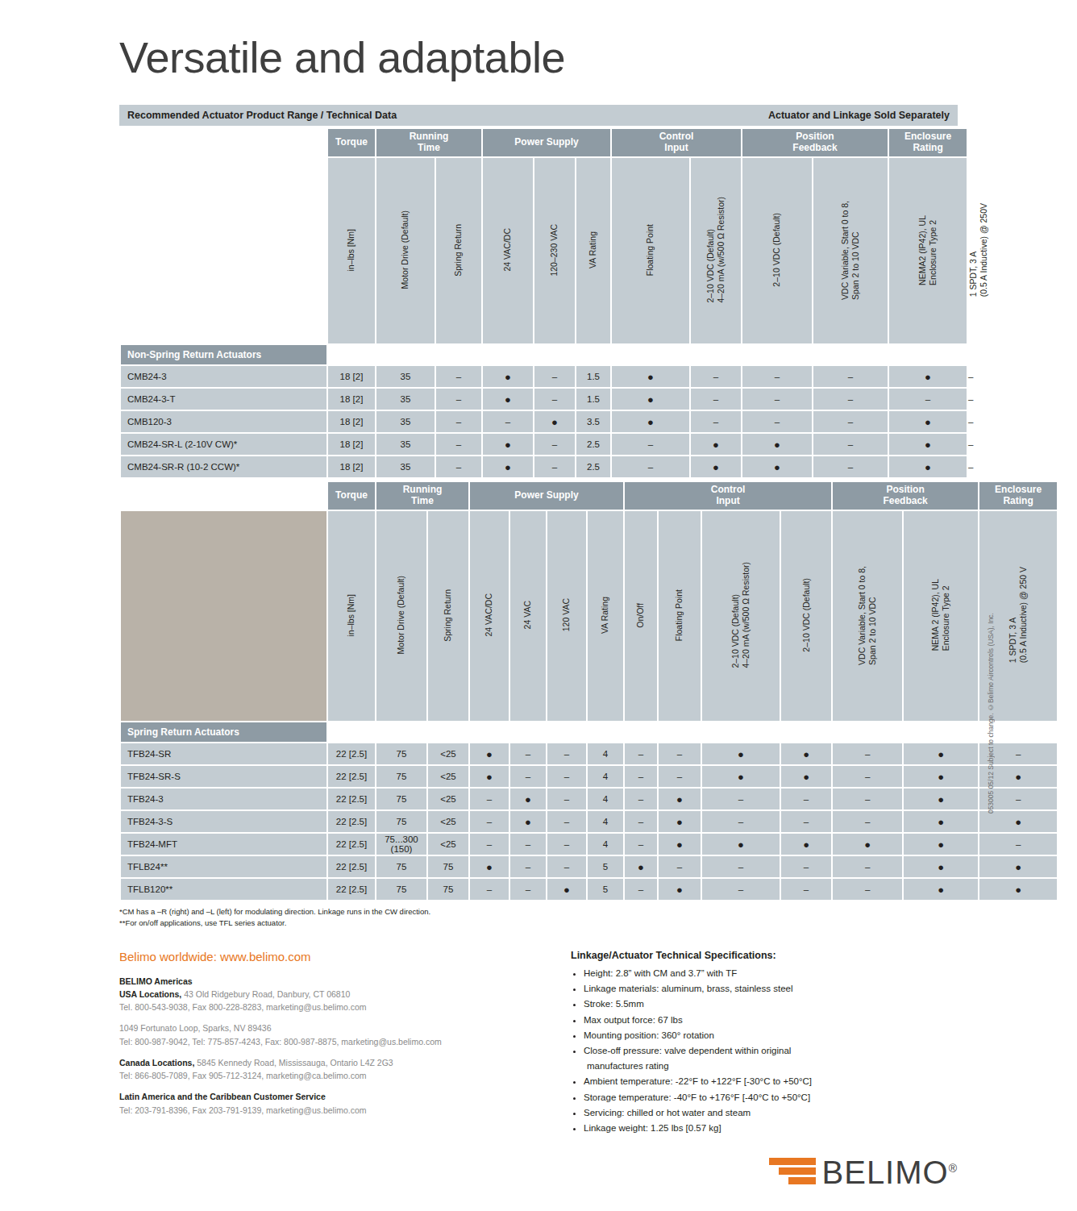Versatile and adaptable
Recommended Actuator Product Range / Technical Data Actuator and Linkage Sold Separately
| | Torque | Running Time | Power Supply | Control Input | Position Feedback | Enclosure Rating | Auxiliary Switches |
| --- | --- | --- | --- | --- | --- | --- | --- |
| in–lbs [Nm] | Motor Drive (Default) | Spring Return | 24 VAC/DC | 120–230 VAC | VA Rating | Floating Point | 2–10 VDC (Default) 4–20 mA (w/500 Ω Resistor) | 2–10 VDC (Default) | VDC Variable, Start 0 to 8, Span 2 to 10 VDC | NEMA2 (IP42), UL Enclosure Type 2 | 1 SPDT, 3 A (0.5 A Inductive) @ 250V |
| Non-Spring Return Actuators | |
| CMB24-3 | 18 [2] | 35 | – | ● | – | 1.5 | ● | – | – | – | ● | – |
| CMB24-3-T | 18 [2] | 35 | – | ● | – | 1.5 | ● | – | – | – | – | – |
| CMB120-3 | 18 [2] | 35 | – | – | ● | 3.5 | ● | – | – | – | ● | – |
| CMB24-SR-L (2-10V CW)* | 18 [2] | 35 | – | ● | – | 2.5 | – | ● | ● | – | ● | – |
| CMB24-SR-R (10-2 CCW)* | 18 [2] | 35 | – | ● | – | 2.5 | – | ● | ● | – | ● | – |
| | Torque | Running Time | Power Supply | Control Input | Position Feedback | Enclosure Rating | Auxiliary Switches |
| --- | --- | --- | --- | --- | --- | --- | --- |
| | in–lbs [Nm] | Motor Drive (Default) | Spring Return | 24 VAC/DC | 24 VAC | 120 VAC | VA Rating | On/Off | Floating Point | 2–10 VDC (Default) 4–20 mA (w/500 Ω Resistor) | 2–10 VDC (Default) | VDC Variable, Start 0 to 8, Span 2 to 10 VDC | NEMA 2 (IP42), UL Enclosure Type 2 | 1 SPDT, 3 A (0.5 A Inductive) @ 250 V |
| Spring Return Actuators | |
| TFB24-SR | 22 [2.5] | 75 | <25 | ● | – | – | 4 | – | – | ● | ● | – | ● | – |
| TFB24-SR-S | 22 [2.5] | 75 | <25 | ● | – | – | 4 | – | – | ● | ● | – | ● | ● |
| TFB24-3 | 22 [2.5] | 75 | <25 | – | ● | – | 4 | – | ● | – | – | – | ● | – |
| TFB24-3-S | 22 [2.5] | 75 | <25 | – | ● | – | 4 | – | ● | – | – | – | ● | ● |
| TFB24-MFT | 22 [2.5] | 75...300 (150) | <25 | – | – | – | 4 | – | ● | ● | ● | ● | ● | – |
| TFLB24** | 22 [2.5] | 75 | 75 | ● | – | – | 5 | ● | – | – | – | – | ● | ● |
| TFLB120** | 22 [2.5] | 75 | 75 | – | – | ● | 5 | – | ● | – | – | – | ● | ● |
*CM has a –R (right) and –L (left) for modulating direction. Linkage runs in the CW direction.
**For on/off applications, use TFL series actuator.
Belimo worldwide: www.belimo.com
BELIMO Americas
USA Locations, 43 Old Ridgebury Road, Danbury, CT 06810
Tel. 800-543-9038, Fax 800-228-8283, marketing@us.belimo.com
1049 Fortunato Loop, Sparks, NV 89436
Tel: 800-987-9042, Tel: 775-857-4243, Fax: 800-987-8875, marketing@us.belimo.com
Canada Locations, 5845 Kennedy Road, Mississauga, Ontario L4Z 2G3
Tel: 866-805-7089, Fax 905-712-3124, marketing@ca.belimo.com
Latin America and the Caribbean Customer Service
Tel: 203-791-8396, Fax 203-791-9139, marketing@us.belimo.com
Linkage/Actuator Technical Specifications:
Height: 2.8” with CM and 3.7” with TF
Linkage materials: aluminum, brass, stainless steel
Stroke: 5.5mm
Max output force: 67 lbs
Mounting position: 360° rotation
Close-off pressure: valve dependent within original manufactures rating
Ambient temperature: -22°F to +122°F [-30°C to +50°C]
Storage temperature: -40°F to +176°F [-40°C to +50°C]
Servicing: chilled or hot water and steam
Linkage weight: 1.25 lbs [0.57 kg]
BELIMO®
053005 05/12 Subject to change. ©Belimo Aircontrols (USA), Inc.